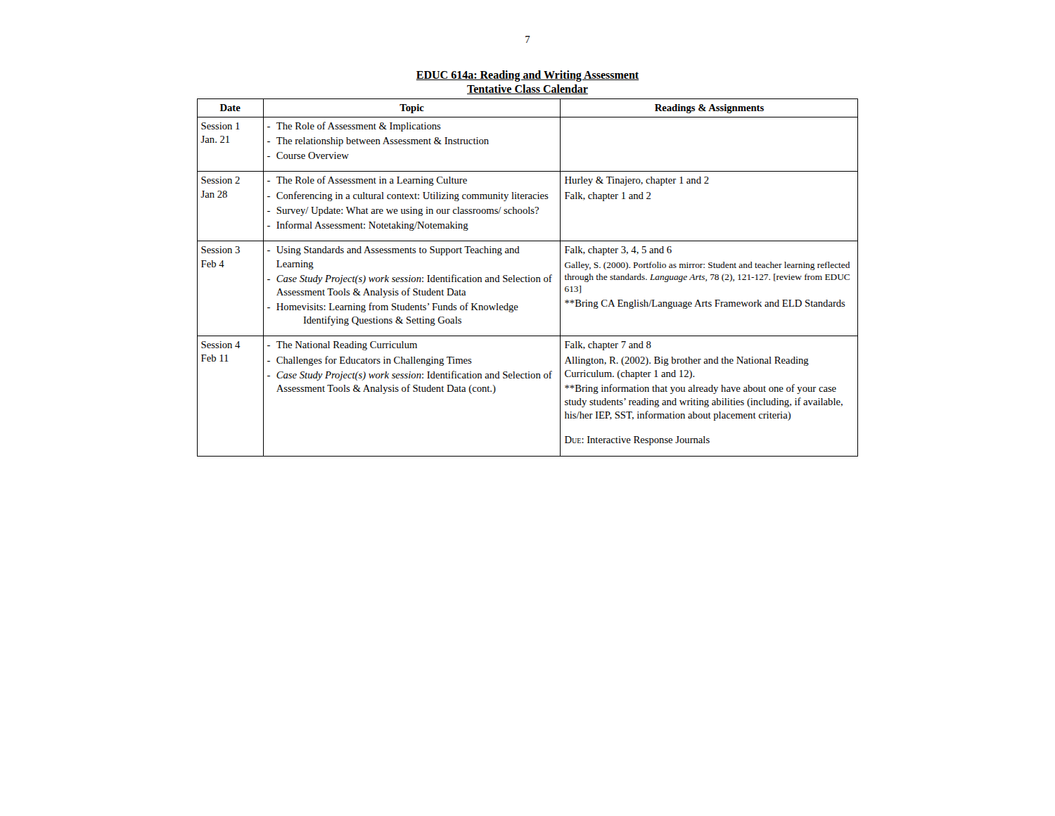7
EDUC 614a: Reading and Writing Assessment
Tentative Class Calendar
| Date | Topic | Readings & Assignments |
| --- | --- | --- |
| Session 1 Jan. 21 | The Role of Assessment & Implications The relationship between Assessment & Instruction Course Overview | |
| Session 2 Jan 28 | The Role of Assessment in a Learning Culture Conferencing in a cultural context: Utilizing community literacies Survey/ Update: What are we using in our classrooms/ schools? Informal Assessment: Notetaking/Notemaking | Hurley & Tinajero, chapter 1 and 2 Falk, chapter 1 and 2 |
| Session 3 Feb 4 | Using Standards and Assessments to Support Teaching and Learning Case Study Project(s) work session : Identification and Selection of Assessment Tools & Analysis of Student Data Homevisits: Learning from Students’ Funds of Knowledge Identifying Questions & Setting Goals | Falk, chapter 3, 4, 5 and 6 Galley, S. (2000). Portfolio as mirror: Student and teacher learning reflected through the standards. Language Arts, 78 (2), 121-127. [review from EDUC 613] **Bring CA English/Language Arts Framework and ELD Standards |
| Session 4 Feb 11 | The National Reading Curriculum Challenges for Educators in Challenging Times Case Study Project(s) work session : Identification and Selection of Assessment Tools & Analysis of Student Data (cont.) | Falk, chapter 7 and 8 Allington, R. (2002). Big brother and the National Reading Curriculum. (chapter 1 and 12). **Bring information that you already have about one of your case study students’ reading and writing abilities (including, if available, his/her IEP, SST, information about placement criteria) Due : Interactive Response Journals |